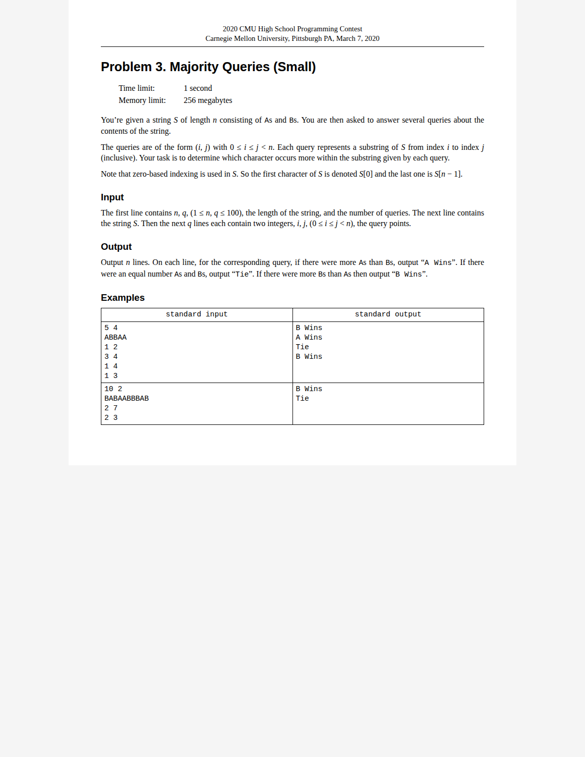2020 CMU High School Programming Contest
Carnegie Mellon University, Pittsburgh PA, March 7, 2020
Problem 3. Majority Queries (Small)
| Time limit: | 1 second |
| Memory limit: | 256 megabytes |
You’re given a string S of length n consisting of As and Bs. You are then asked to answer several queries about the contents of the string.
The queries are of the form (i, j) with 0 ≤ i ≤ j < n. Each query represents a substring of S from index i to index j (inclusive). Your task is to determine which character occurs more within the substring given by each query.
Note that zero-based indexing is used in S. So the first character of S is denoted S[0] and the last one is S[n − 1].
Input
The first line contains n, q, (1 ≤ n, q ≤ 100), the length of the string, and the number of queries. The next line contains the string S. Then the next q lines each contain two integers, i, j, (0 ≤ i ≤ j < n), the query points.
Output
Output n lines. On each line, for the corresponding query, if there were more As than Bs, output “A Wins”. If there were an equal number As and Bs, output “Tie”. If there were more Bs than As then output “B Wins”.
Examples
| standard input | standard output |
| --- | --- |
| 5 4 ABBAA 1 2 3 4 1 4 1 3 | B Wins A Wins Tie B Wins |
| 10 2 BABAABBBAB 2 7 2 3 | B Wins Tie |